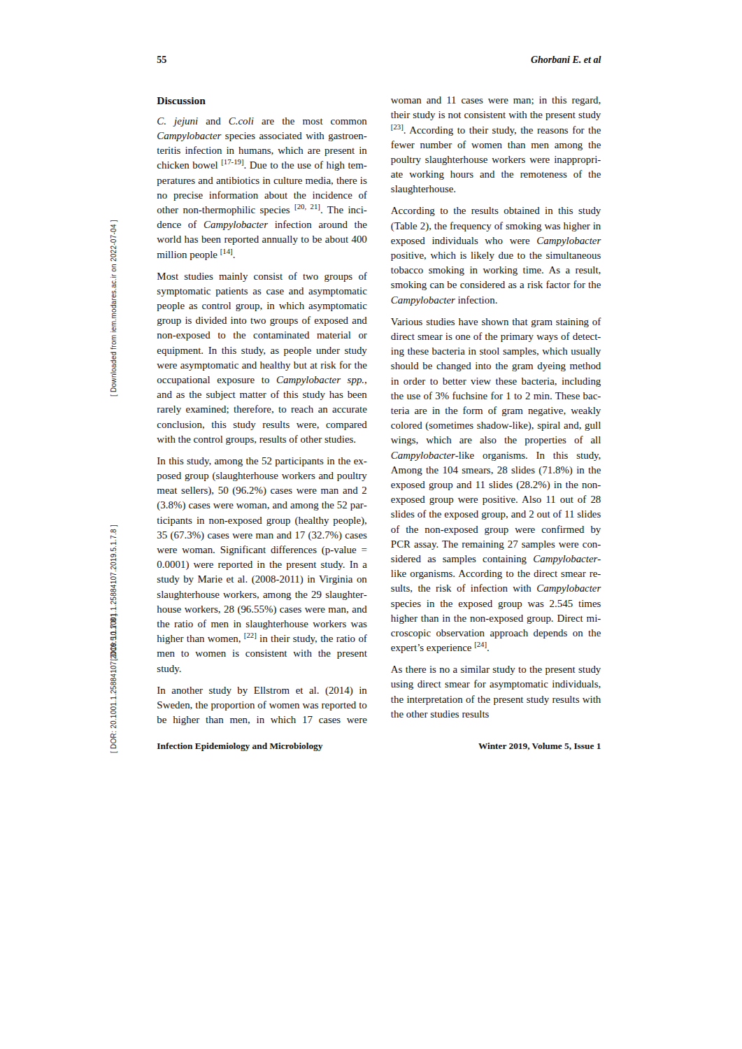55 Ghorbani E. et al
Discussion
C. jejuni and C.coli are the most common Campylobacter species associated with gastroenteritis infection in humans, which are present in chicken bowel [17-19]. Due to the use of high temperatures and antibiotics in culture media, there is no precise information about the incidence of other non-thermophilic species [20, 21]. The incidence of Campylobacter infection around the world has been reported annually to be about 400 million people [14].
Most studies mainly consist of two groups of symptomatic patients as case and asymptomatic people as control group, in which asymptomatic group is divided into two groups of exposed and non-exposed to the contaminated material or equipment. In this study, as people under study were asymptomatic and healthy but at risk for the occupational exposure to Campylobacter spp., and as the subject matter of this study has been rarely examined; therefore, to reach an accurate conclusion, this study results were, compared with the control groups, results of other studies.
In this study, among the 52 participants in the exposed group (slaughterhouse workers and poultry meat sellers), 50 (96.2%) cases were man and 2 (3.8%) cases were woman, and among the 52 participants in non-exposed group (healthy people), 35 (67.3%) cases were man and 17 (32.7%) cases were woman. Significant differences (p-value = 0.0001) were reported in the present study. In a study by Marie et al. (2008-2011) in Virginia on slaughterhouse workers, among the 29 slaughterhouse workers, 28 (96.55%) cases were man, and the ratio of men in slaughterhouse workers was higher than women, [22] in their study, the ratio of men to women is consistent with the present study.
In another study by Ellstrom et al. (2014) in Sweden, the proportion of women was reported to be higher than men, in which 17 cases were woman and 11 cases were man; in this regard, their study is not consistent with the present study [23]. According to their study, the reasons for the fewer number of women than men among the poultry slaughterhouse workers were inappropriate working hours and the remoteness of the slaughterhouse.
According to the results obtained in this study (Table 2), the frequency of smoking was higher in exposed individuals who were Campylobacter positive, which is likely due to the simultaneous tobacco smoking in working time. As a result, smoking can be considered as a risk factor for the Campylobacter infection.
Various studies have shown that gram staining of direct smear is one of the primary ways of detecting these bacteria in stool samples, which usually should be changed into the gram dyeing method in order to better view these bacteria, including the use of 3% fuchsine for 1 to 2 min. These bacteria are in the form of gram negative, weakly colored (sometimes shadow-like), spiral and, gull wings, which are also the properties of all Campylobacter-like organisms. In this study, Among the 104 smears, 28 slides (71.8%) in the exposed group and 11 slides (28.2%) in the non-exposed group were positive. Also 11 out of 28 slides of the exposed group, and 2 out of 11 slides of the non-exposed group were confirmed by PCR assay. The remaining 27 samples were considered as samples containing Campylobacter-like organisms. According to the direct smear results, the risk of infection with Campylobacter species in the exposed group was 2.545 times higher than in the non-exposed group. Direct microscopic observation approach depends on the expert’s experience [24].
As there is no a similar study to the present study using direct smear for asymptomatic individuals, the interpretation of the present study results with the other studies results
Infection Epidemiology and Microbiology Winter 2019, Volume 5, Issue 1
[ Downloaded from iem.modares.ac.ir on 2022-07-04 ]
[ DOI: 10.1001.1.25884107.2019.5.1.7.8 ]
[ DOR: 20.1001.1.25884107.2019.5.1.7.8 ]